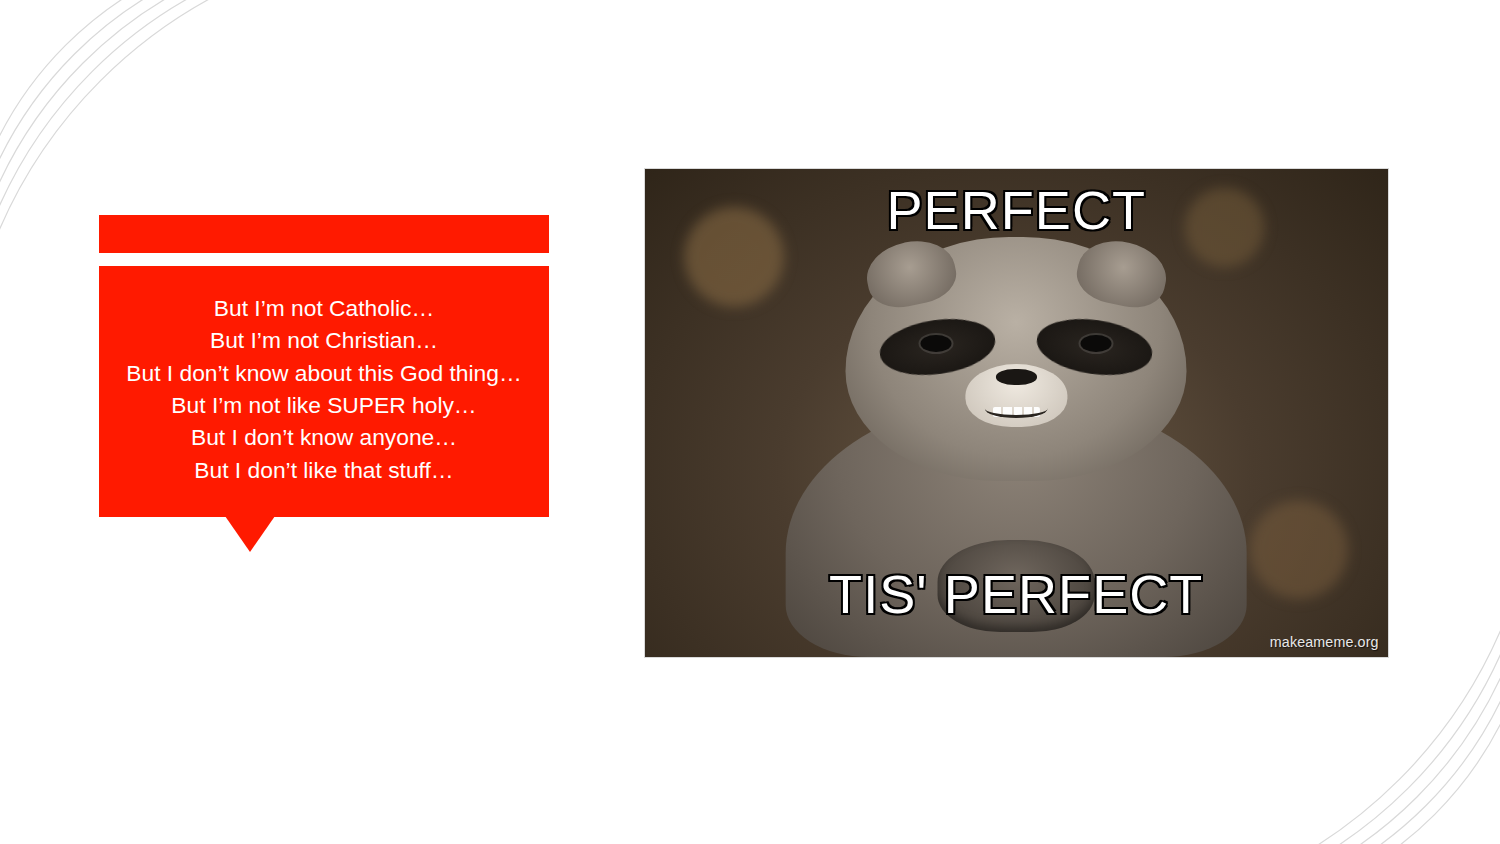But I’m not Catholic…
But I’m not Christian…
But I don’t know about this God thing…
But I’m not like SUPER holy…
But I don’t know anyone…
But I don’t like that stuff…
Perfect
Tis' Perfect
makeameme.org